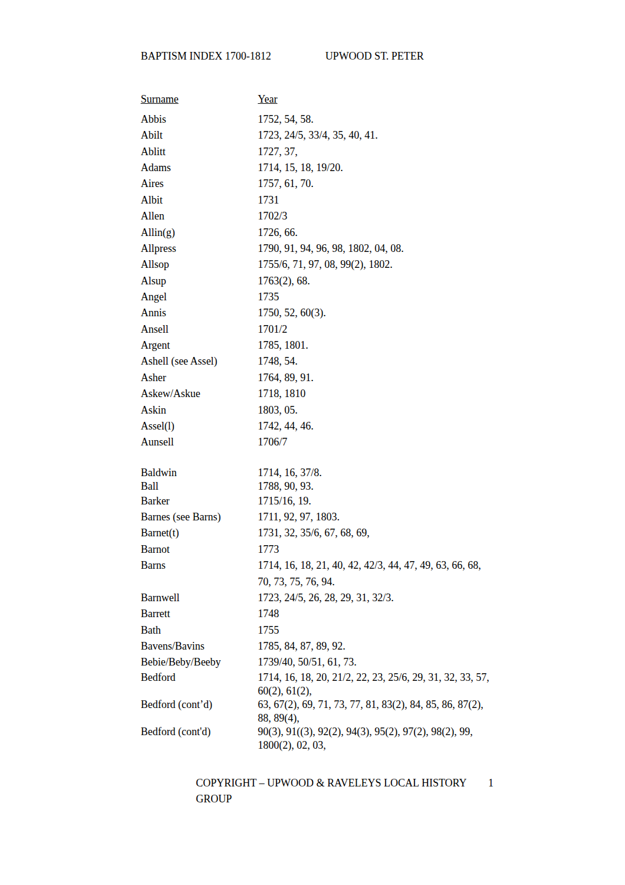BAPTISM INDEX 1700-1812
UPWOOD ST. PETER
| Surname | Year |
| Abbis | 1752, 54, 58. |
| Abilt | 1723, 24/5, 33/4, 35, 40, 41. |
| Ablitt | 1727, 37, |
| Adams | 1714, 15, 18, 19/20. |
| Aires | 1757, 61, 70. |
| Albit | 1731 |
| Allen | 1702/3 |
| Allin(g) | 1726, 66. |
| Allpress | 1790, 91, 94, 96, 98, 1802, 04, 08. |
| Allsop | 1755/6, 71, 97, 08, 99(2), 1802. |
| Alsup | 1763(2), 68. |
| Angel | 1735 |
| Annis | 1750, 52, 60(3). |
| Ansell | 1701/2 |
| Argent | 1785, 1801. |
| Ashell (see Assel) | 1748, 54. |
| Asher | 1764, 89, 91. |
| Askew/Askue | 1718, 1810 |
| Askin | 1803, 05. |
| Assel(l) | 1742, 44, 46. |
| Aunsell | 1706/7 |
| Baldwin | 1714, 16, 37/8. |
| Ball | 1788, 90, 93. |
| Barker | 1715/16, 19. |
| Barnes (see Barns) | 1711, 92, 97, 1803. |
| Barnet(t) | 1731, 32, 35/6, 67, 68, 69, |
| Barnot | 1773 |
| Barns | 1714, 16, 18, 21, 40, 42, 42/3, 44, 47, 49, 63, 66, 68, 70, 73, 75, 76, 94. |
| Barnwell | 1723, 24/5, 26, 28, 29, 31, 32/3. |
| Barrett | 1748 |
| Bath | 1755 |
| Bavens/Bavins | 1785, 84, 87, 89, 92. |
| Bebie/Beby/Beeby | 1739/40, 50/51, 61, 73. |
| Bedford | 1714, 16, 18, 20, 21/2, 22, 23, 25/6, 29, 31, 32, 33, 57, 60(2), 61(2), |
| Bedford (cont’d) | 63, 67(2), 69, 71, 73, 77, 81, 83(2), 84, 85, 86, 87(2), 88, 89(4), |
| Bedford (cont'd) | 90(3), 91((3), 92(2), 94(3), 95(2), 97(2), 98(2), 99, 1800(2), 02, 03, |
COPYRIGHT – UPWOOD & RAVELEYS LOCAL HISTORY GROUP
1